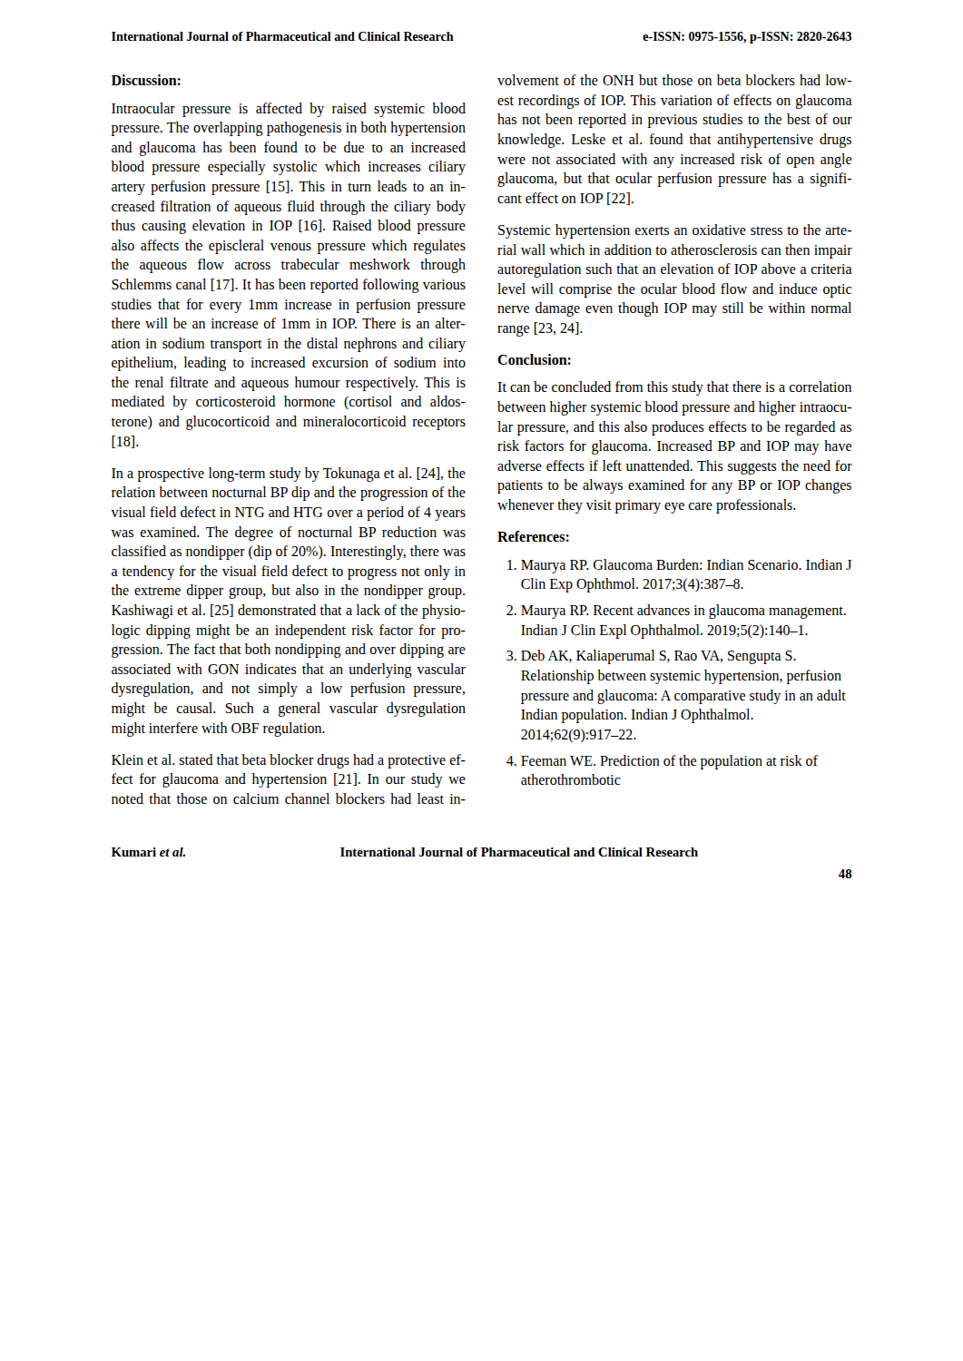International Journal of Pharmaceutical and Clinical Research e-ISSN: 0975-1556, p-ISSN: 2820-2643
Discussion:
Intraocular pressure is affected by raised systemic blood pressure. The overlapping pathogenesis in both hypertension and glaucoma has been found to be due to an increased blood pressure especially systolic which increases ciliary artery perfusion pressure [15]. This in turn leads to an increased filtration of aqueous fluid through the ciliary body thus causing elevation in IOP [16]. Raised blood pressure also affects the episcleral venous pressure which regulates the aqueous flow across trabecular meshwork through Schlemms canal [17]. It has been reported following various studies that for every 1mm increase in perfusion pressure there will be an increase of 1mm in IOP. There is an alteration in sodium transport in the distal nephrons and ciliary epithelium, leading to increased excursion of sodium into the renal filtrate and aqueous humour respectively. This is mediated by corticosteroid hormone (cortisol and aldosterone) and glucocorticoid and mineralocorticoid receptors [18].
In a prospective long-term study by Tokunaga et al. [24], the relation between nocturnal BP dip and the progression of the visual field defect in NTG and HTG over a period of 4 years was examined. The degree of nocturnal BP reduction was classified as nondipper (dip of 20%). Interestingly, there was a tendency for the visual field defect to progress not only in the extreme dipper group, but also in the nondipper group. Kashiwagi et al. [25] demonstrated that a lack of the physiologic dipping might be an independent risk factor for progression. The fact that both nondipping and over dipping are associated with GON indicates that an underlying vascular dysregulation, and not simply a low perfusion pressure, might be causal. Such a general vascular dysregulation might interfere with OBF regulation.
Klein et al. stated that beta blocker drugs had a protective effect for glaucoma and hypertension [21]. In our study we noted that those on calcium channel blockers had least involvement of the ONH but those on beta blockers had lowest recordings of IOP. This variation of effects on glaucoma has not been reported in previous studies to the best of our knowledge. Leske et al. found that antihypertensive drugs were not associated with any increased risk of open angle glaucoma, but that ocular perfusion pressure has a significant effect on IOP [22].
Systemic hypertension exerts an oxidative stress to the arterial wall which in addition to atherosclerosis can then impair autoregulation such that an elevation of IOP above a criteria level will comprise the ocular blood flow and induce optic nerve damage even though IOP may still be within normal range [23, 24].
Conclusion:
It can be concluded from this study that there is a correlation between higher systemic blood pressure and higher intraocular pressure, and this also produces effects to be regarded as risk factors for glaucoma. Increased BP and IOP may have adverse effects if left unattended. This suggests the need for patients to be always examined for any BP or IOP changes whenever they visit primary eye care professionals.
References:
Maurya RP. Glaucoma Burden: Indian Scenario. Indian J Clin Exp Ophthmol. 2017;3(4):387–8.
Maurya RP. Recent advances in glaucoma management. Indian J Clin Expl Ophthalmol. 2019;5(2):140–1.
Deb AK, Kaliaperumal S, Rao VA, Sengupta S. Relationship between systemic hypertension, perfusion pressure and glaucoma: A comparative study in an adult Indian population. Indian J Ophthalmol. 2014;62(9):917–22.
Feeman WE. Prediction of the population at risk of atherothrombotic
Kumari et al. International Journal of Pharmaceutical and Clinical Research
48